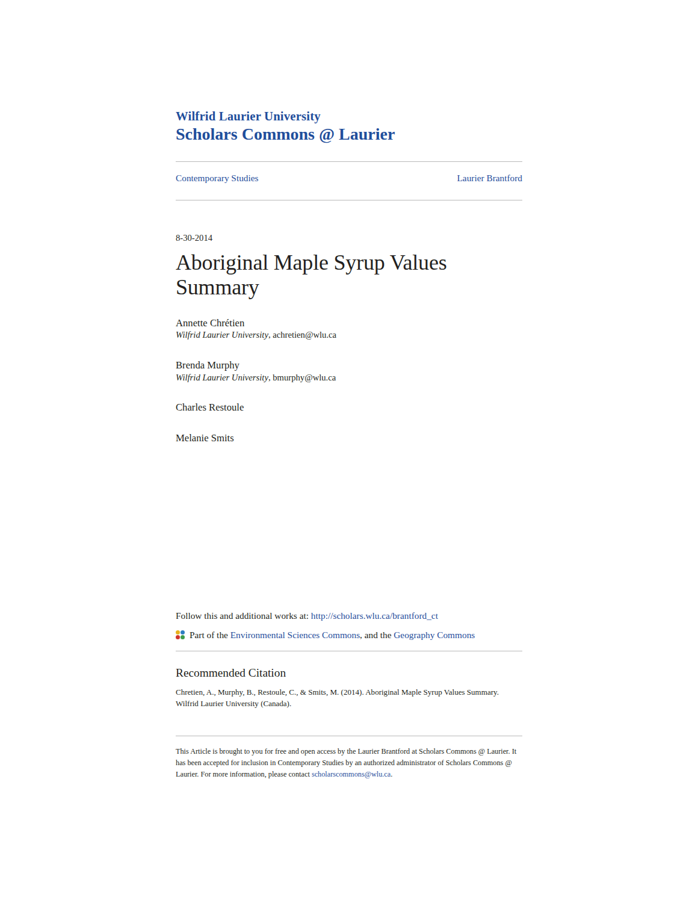Wilfrid Laurier University
Scholars Commons @ Laurier
Contemporary Studies
Laurier Brantford
8-30-2014
Aboriginal Maple Syrup Values Summary
Annette Chrétien
Wilfrid Laurier University, achretien@wlu.ca
Brenda Murphy
Wilfrid Laurier University, bmurphy@wlu.ca
Charles Restoule
Melanie Smits
Follow this and additional works at: http://scholars.wlu.ca/brantford_ct
Part of the Environmental Sciences Commons, and the Geography Commons
Recommended Citation
Chretien, A., Murphy, B., Restoule, C., & Smits, M. (2014). Aboriginal Maple Syrup Values Summary. Wilfrid Laurier University (Canada).
This Article is brought to you for free and open access by the Laurier Brantford at Scholars Commons @ Laurier. It has been accepted for inclusion in Contemporary Studies by an authorized administrator of Scholars Commons @ Laurier. For more information, please contact scholarscommons@wlu.ca.